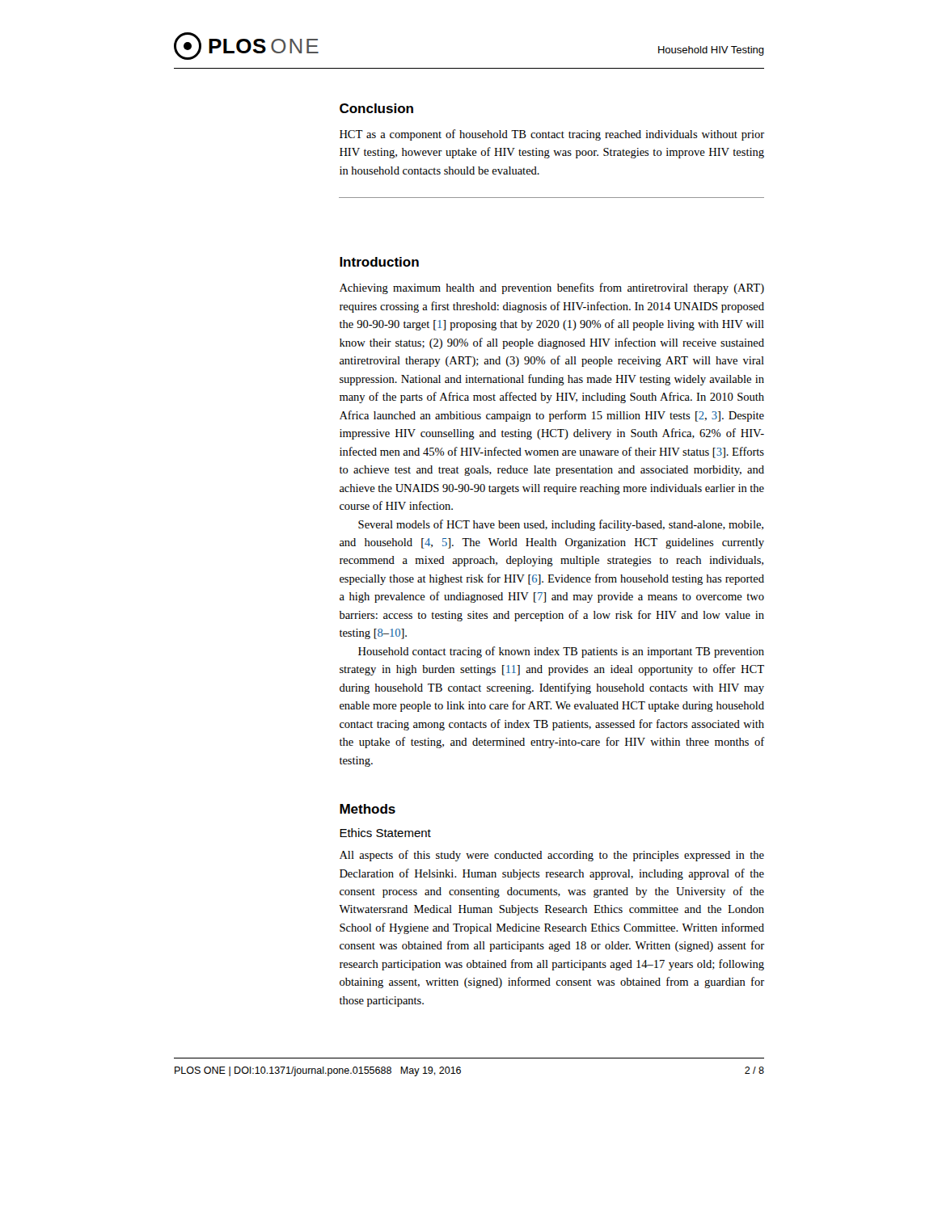PLOS ONE
Household HIV Testing
Conclusion
HCT as a component of household TB contact tracing reached individuals without prior HIV testing, however uptake of HIV testing was poor. Strategies to improve HIV testing in household contacts should be evaluated.
Introduction
Achieving maximum health and prevention benefits from antiretroviral therapy (ART) requires crossing a first threshold: diagnosis of HIV-infection. In 2014 UNAIDS proposed the 90-90-90 target [1] proposing that by 2020 (1) 90% of all people living with HIV will know their status; (2) 90% of all people diagnosed HIV infection will receive sustained antiretroviral therapy (ART); and (3) 90% of all people receiving ART will have viral suppression. National and international funding has made HIV testing widely available in many of the parts of Africa most affected by HIV, including South Africa. In 2010 South Africa launched an ambitious campaign to perform 15 million HIV tests [2, 3]. Despite impressive HIV counselling and testing (HCT) delivery in South Africa, 62% of HIV-infected men and 45% of HIV-infected women are unaware of their HIV status [3]. Efforts to achieve test and treat goals, reduce late presentation and associated morbidity, and achieve the UNAIDS 90-90-90 targets will require reaching more individuals earlier in the course of HIV infection.
Several models of HCT have been used, including facility-based, stand-alone, mobile, and household [4, 5]. The World Health Organization HCT guidelines currently recommend a mixed approach, deploying multiple strategies to reach individuals, especially those at highest risk for HIV [6]. Evidence from household testing has reported a high prevalence of undiagnosed HIV [7] and may provide a means to overcome two barriers: access to testing sites and perception of a low risk for HIV and low value in testing [8–10].
Household contact tracing of known index TB patients is an important TB prevention strategy in high burden settings [11] and provides an ideal opportunity to offer HCT during household TB contact screening. Identifying household contacts with HIV may enable more people to link into care for ART. We evaluated HCT uptake during household contact tracing among contacts of index TB patients, assessed for factors associated with the uptake of testing, and determined entry-into-care for HIV within three months of testing.
Methods
Ethics Statement
All aspects of this study were conducted according to the principles expressed in the Declaration of Helsinki. Human subjects research approval, including approval of the consent process and consenting documents, was granted by the University of the Witwatersrand Medical Human Subjects Research Ethics committee and the London School of Hygiene and Tropical Medicine Research Ethics Committee. Written informed consent was obtained from all participants aged 18 or older. Written (signed) assent for research participation was obtained from all participants aged 14–17 years old; following obtaining assent, written (signed) informed consent was obtained from a guardian for those participants.
PLOS ONE | DOI:10.1371/journal.pone.0155688 May 19, 2016
2 / 8